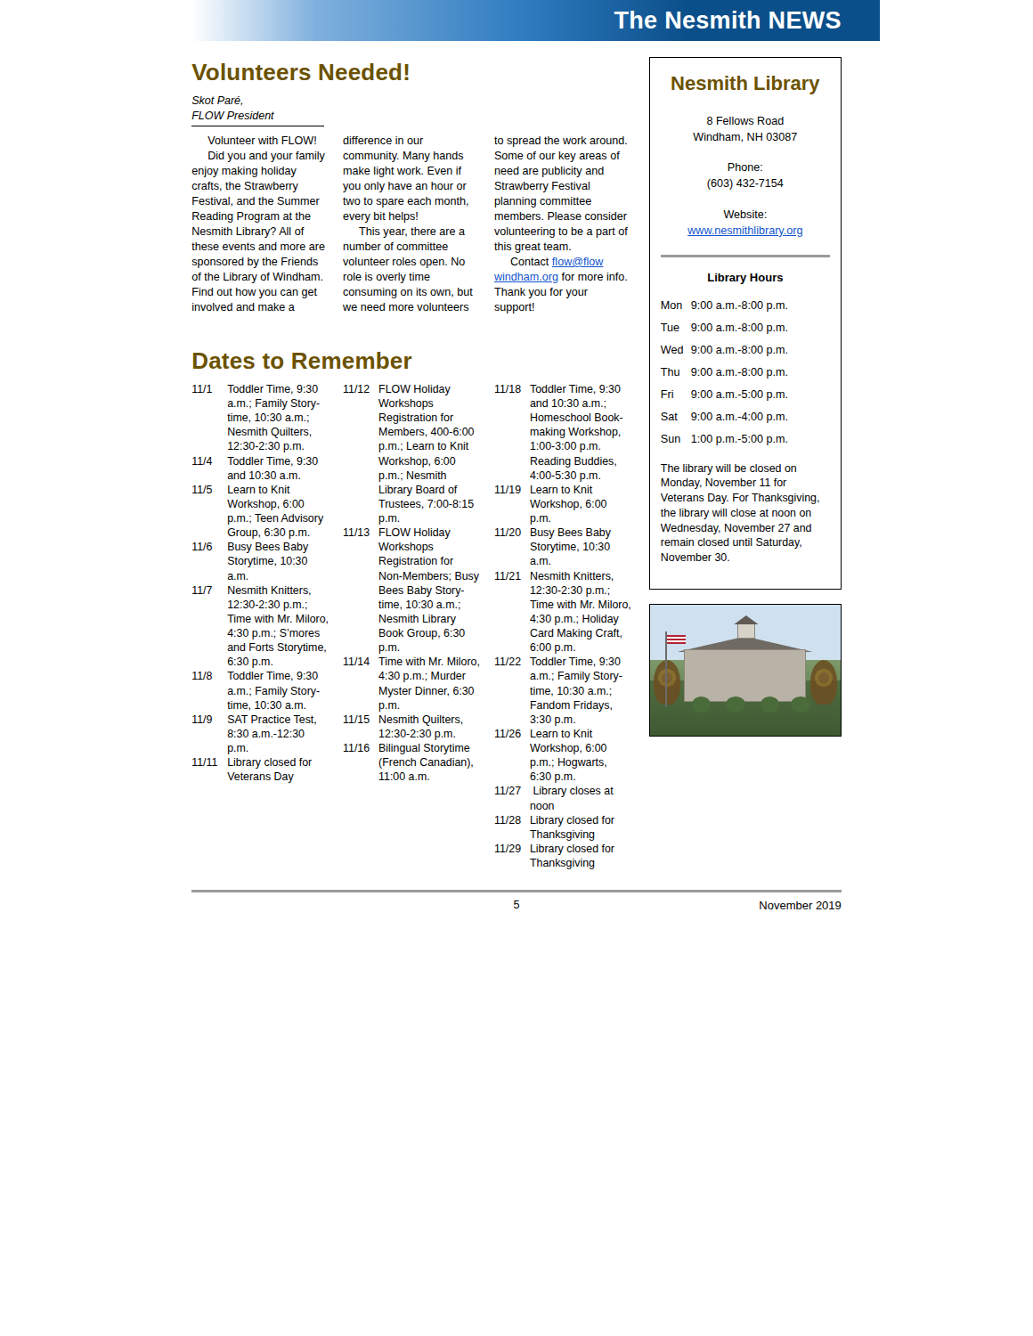The Nesmith NEWS
Volunteers Needed!
Skot Paré,
FLOW President
Volunteer with FLOW!
Did you and your family enjoy making holiday crafts, the Strawberry Festival, and the Summer Reading Program at the Nesmith Library? All of these events and more are sponsored by the Friends of the Library of Windham. Find out how you can get involved and make a difference in our community. Many hands make light work. Even if you only have an hour or two to spare each month, every bit helps!
This year, there are a number of committee volunteer roles open. No role is overly time consuming on its own, but we need more volunteers to spread the work around. Some of our key areas of need are publicity and Strawberry Festival planning committee members. Please consider volunteering to be a part of this great team.
Contact flow@flow windham.org for more info. Thank you for your support!
Dates to Remember
11/1 Toddler Time, 9:30 a.m.; Family Story-time, 10:30 a.m.; Nesmith Quilters, 12:30-2:30 p.m.
11/4 Toddler Time, 9:30 and 10:30 a.m.
11/5 Learn to Knit Workshop, 6:00 p.m.; Teen Advisory Group, 6:30 p.m.
11/6 Busy Bees Baby Storytime, 10:30 a.m.
11/7 Nesmith Knitters, 12:30-2:30 p.m.; Time with Mr. Miloro, 4:30 p.m.; S’mores and Forts Storytime, 6:30 p.m.
11/8 Toddler Time, 9:30 a.m.; Family Story-time, 10:30 a.m.
11/9 SAT Practice Test, 8:30 a.m.-12:30 p.m.
11/11 Library closed for Veterans Day
11/12 FLOW Holiday Workshops Registration for Members, 400-6:00 p.m.; Learn to Knit Workshop, 6:00 p.m.; Nesmith Library Board of Trustees, 7:00-8:15 p.m.
11/13 FLOW Holiday Workshops Registration for Non-Members; Busy Bees Baby Story-time, 10:30 a.m.; Nesmith Library Book Group, 6:30 p.m.
11/14 Time with Mr. Miloro, 4:30 p.m.; Murder Myster Dinner, 6:30 p.m.
11/15 Nesmith Quilters, 12:30-2:30 p.m.
11/16 Bilingual Storytime (French Canadian), 11:00 a.m.
11/18 Toddler Time, 9:30 and 10:30 a.m.; Homeschool Book-making Workshop, 1:00-3:00 p.m. Reading Buddies, 4:00-5:30 p.m.
11/19 Learn to Knit Workshop, 6:00 p.m.
11/20 Busy Bees Baby Storytime, 10:30 a.m.
11/21 Nesmith Knitters, 12:30-2:30 p.m.; Time with Mr. Miloro, 4:30 p.m.; Holiday Card Making Craft, 6:00 p.m.
11/22 Toddler Time, 9:30 a.m.; Family Story-time, 10:30 a.m.; Fandom Fridays, 3:30 p.m.
11/26 Learn to Knit Workshop, 6:00 p.m.; Hogwarts, 6:30 p.m.
11/27 Library closes at noon
11/28 Library closed for Thanksgiving
11/29 Library closed for Thanksgiving
Nesmith Library
8 Fellows Road
Windham, NH 03087
Phone:
(603) 432-7154
Website:
www.nesmithlibrary.org
Library Hours
| Mon | 9:00 a.m.-8:00 p.m. |
| Tue | 9:00 a.m.-8:00 p.m. |
| Wed | 9:00 a.m.-8:00 p.m. |
| Thu | 9:00 a.m.-8:00 p.m. |
| Fri | 9:00 a.m.-5:00 p.m. |
| Sat | 9:00 a.m.-4:00 p.m. |
| Sun | 1:00 p.m.-5:00 p.m. |
The library will be closed on Monday, November 11 for Veterans Day. For Thanksgiving, the library will close at noon on Wednesday, November 27 and remain closed until Saturday, November 30.
5 November 2019